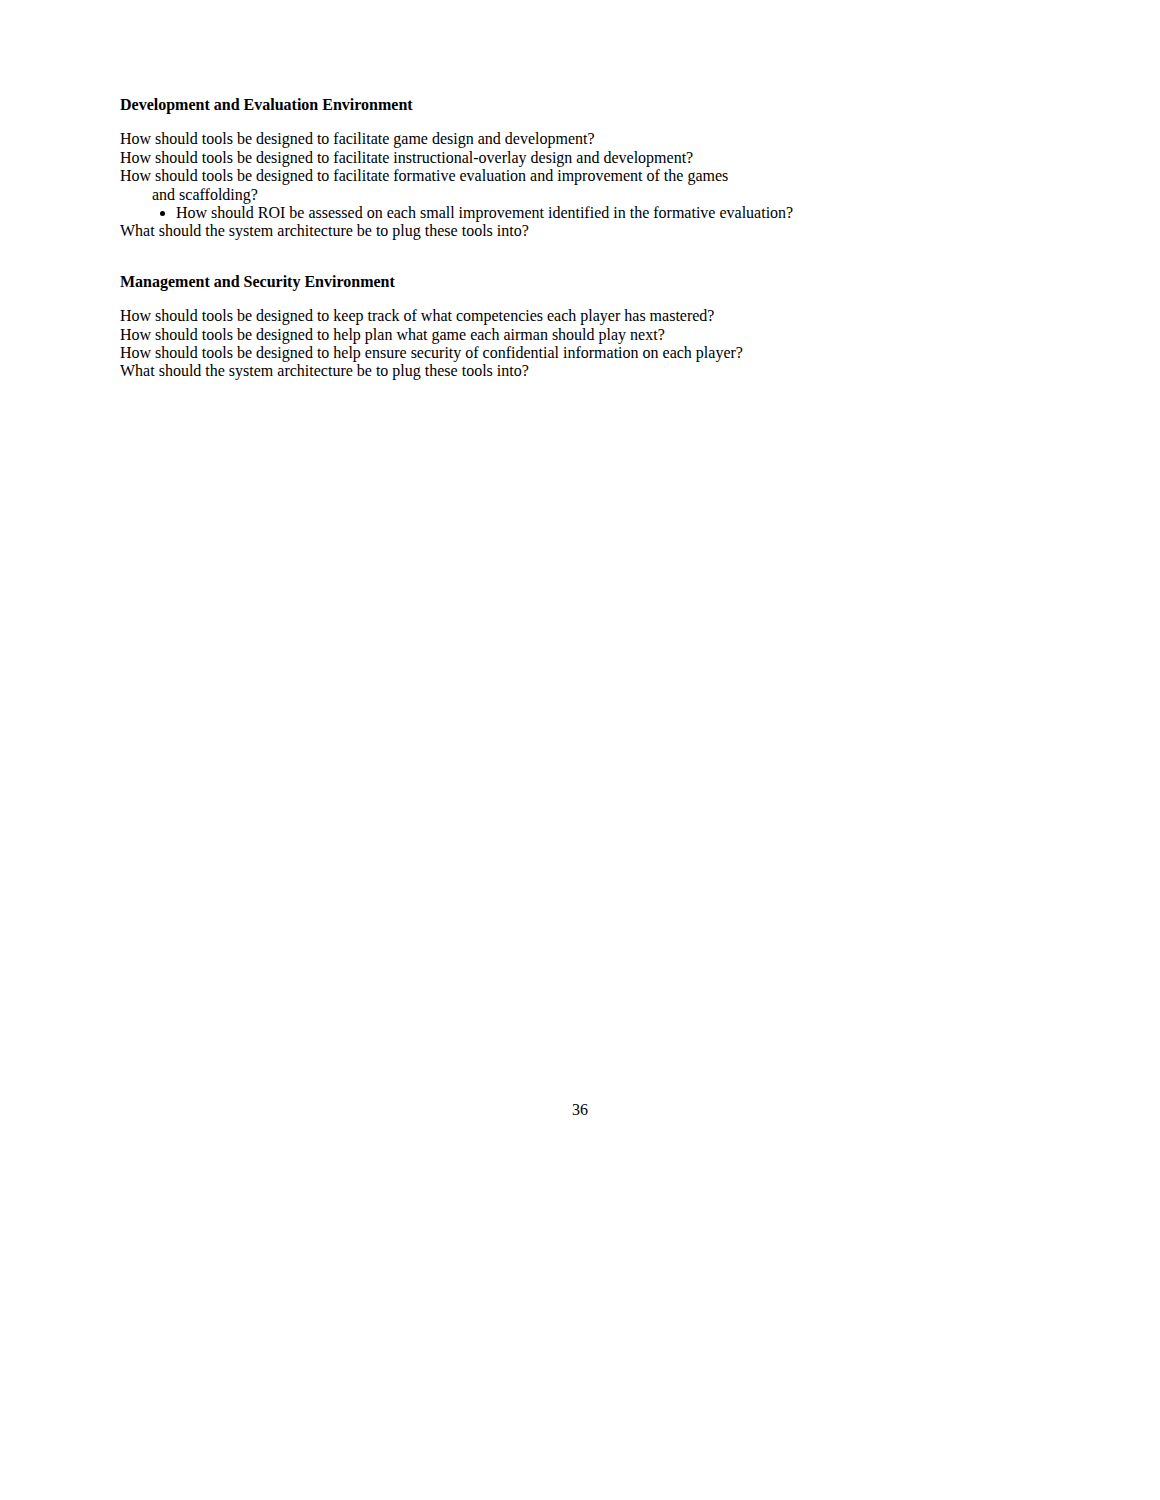Development and Evaluation Environment
How should tools be designed to facilitate game design and development?
How should tools be designed to facilitate instructional-overlay design and development?
How should tools be designed to facilitate formative evaluation and improvement of the games
and scaffolding?
How should ROI be assessed on each small improvement identified in the formative evaluation?
What should the system architecture be to plug these tools into?
Management and Security Environment
How should tools be designed to keep track of what competencies each player has mastered?
How should tools be designed to help plan what game each airman should play next?
How should tools be designed to help ensure security of confidential information on each player?
What should the system architecture be to plug these tools into?
36